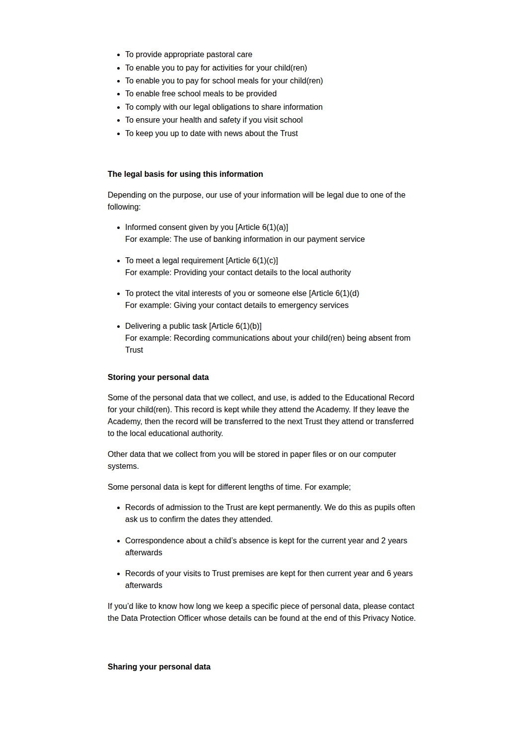To provide appropriate pastoral care
To enable you to pay for activities for your child(ren)
To enable you to pay for school meals for your child(ren)
To enable free school meals to be provided
To comply with our legal obligations to share information
To ensure your health and safety if you visit school
To keep you up to date with news about the Trust
The legal basis for using this information
Depending on the purpose, our use of your information will be legal due to one of the following:
Informed consent given by you [Article 6(1)(a)] For example: The use of banking information in our payment service
To meet a legal requirement [Article 6(1)(c)] For example: Providing your contact details to the local authority
To protect the vital interests of you or someone else [Article 6(1)(d) For example: Giving your contact details to emergency services
Delivering a public task [Article 6(1)(b)] For example: Recording communications about your child(ren) being absent from Trust
Storing your personal data
Some of the personal data that we collect, and use, is added to the Educational Record for your child(ren). This record is kept while they attend the Academy. If they leave the Academy, then the record will be transferred to the next Trust they attend or transferred to the local educational authority.
Other data that we collect from you will be stored in paper files or on our computer systems.
Some personal data is kept for different lengths of time. For example;
Records of admission to the Trust are kept permanently. We do this as pupils often ask us to confirm the dates they attended.
Correspondence about a child’s absence is kept for the current year and 2 years afterwards
Records of your visits to Trust premises are kept for then current year and 6 years afterwards
If you’d like to know how long we keep a specific piece of personal data, please contact the Data Protection Officer whose details can be found at the end of this Privacy Notice.
Sharing your personal data